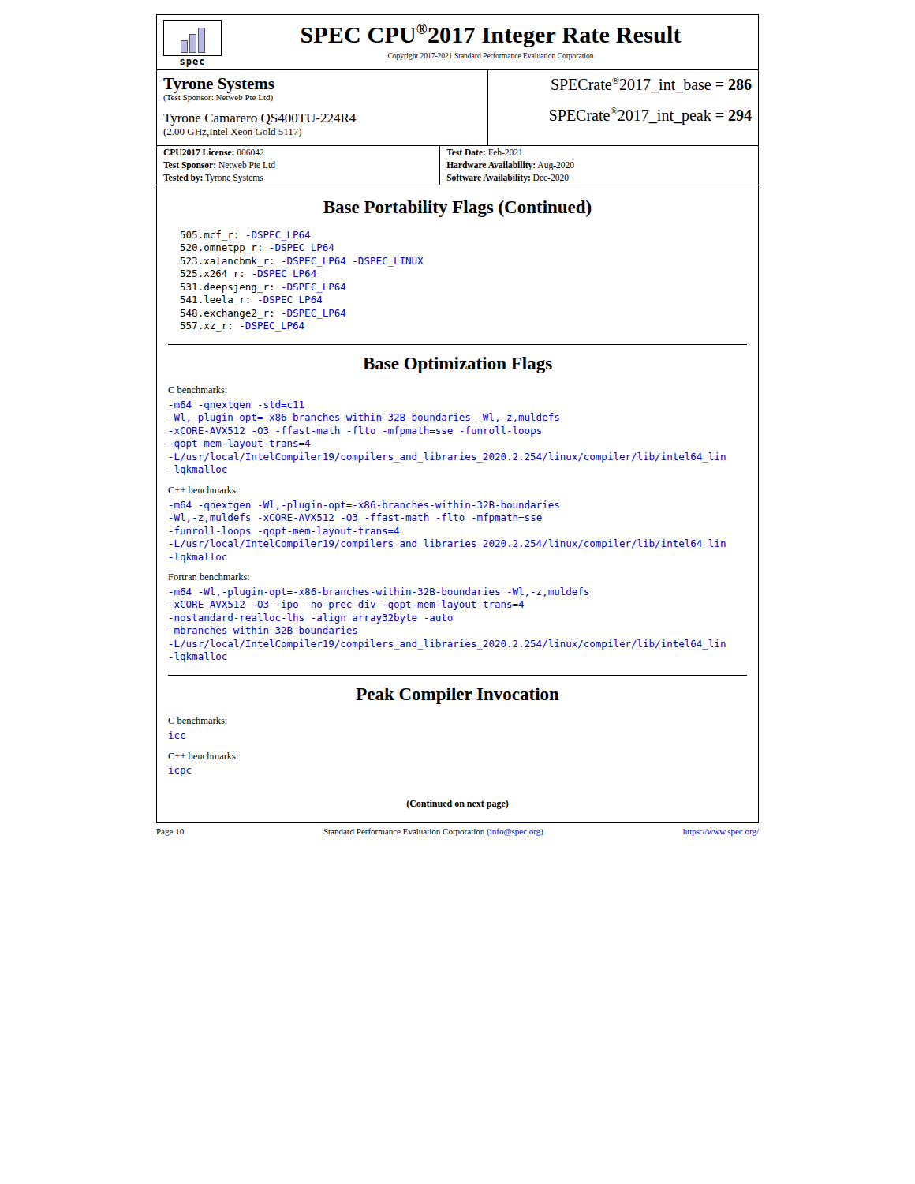spec
SPEC CPU®2017 Integer Rate Result
Copyright 2017-2021 Standard Performance Evaluation Corporation
Tyrone Systems
(Test Sponsor: Netweb Pte Ltd)
Tyrone Camarero QS400TU-224R4
(2.00 GHz,Intel Xeon Gold 5117)
SPECrate®2017_int_base = 286
SPECrate®2017_int_peak = 294
| CPU2017 License: 006042 | Test Date: Feb-2021 |
| Test Sponsor: Netweb Pte Ltd | Hardware Availability: Aug-2020 |
| Tested by: Tyrone Systems | Software Availability: Dec-2020 |
Base Portability Flags (Continued)
505.mcf_r: -DSPEC_LP64
520.omnetpp_r: -DSPEC_LP64
523.xalancbmk_r: -DSPEC_LP64 -DSPEC_LINUX
525.x264_r: -DSPEC_LP64
531.deepsjeng_r: -DSPEC_LP64
541.leela_r: -DSPEC_LP64
548.exchange2_r: -DSPEC_LP64
557.xz_r: -DSPEC_LP64
Base Optimization Flags
C benchmarks:
-m64 -qnextgen -std=c11 -Wl,-plugin-opt=-x86-branches-within-32B-boundaries -Wl,-z,muldefs -xCORE-AVX512 -O3 -ffast-math -flto -mfpmath=sse -funroll-loops -qopt-mem-layout-trans=4 -L/usr/local/IntelCompiler19/compilers_and_libraries_2020.2.254/linux/compiler/lib/intel64_lin -lqkmalloc
C++ benchmarks:
-m64 -qnextgen -Wl,-plugin-opt=-x86-branches-within-32B-boundaries -Wl,-z,muldefs -xCORE-AVX512 -O3 -ffast-math -flto -mfpmath=sse -funroll-loops -qopt-mem-layout-trans=4 -L/usr/local/IntelCompiler19/compilers_and_libraries_2020.2.254/linux/compiler/lib/intel64_lin -lqkmalloc
Fortran benchmarks:
-m64 -Wl,-plugin-opt=-x86-branches-within-32B-boundaries -Wl,-z,muldefs -xCORE-AVX512 -O3 -ipo -no-prec-div -qopt-mem-layout-trans=4 -nostandard-realloc-lhs -align array32byte -auto -mbranches-within-32B-boundaries -L/usr/local/IntelCompiler19/compilers_and_libraries_2020.2.254/linux/compiler/lib/intel64_lin -lqkmalloc
Peak Compiler Invocation
C benchmarks:
icc
C++ benchmarks:
icpc
(Continued on next page)
Page 10
Standard Performance Evaluation Corporation (info@spec.org)
https://www.spec.org/